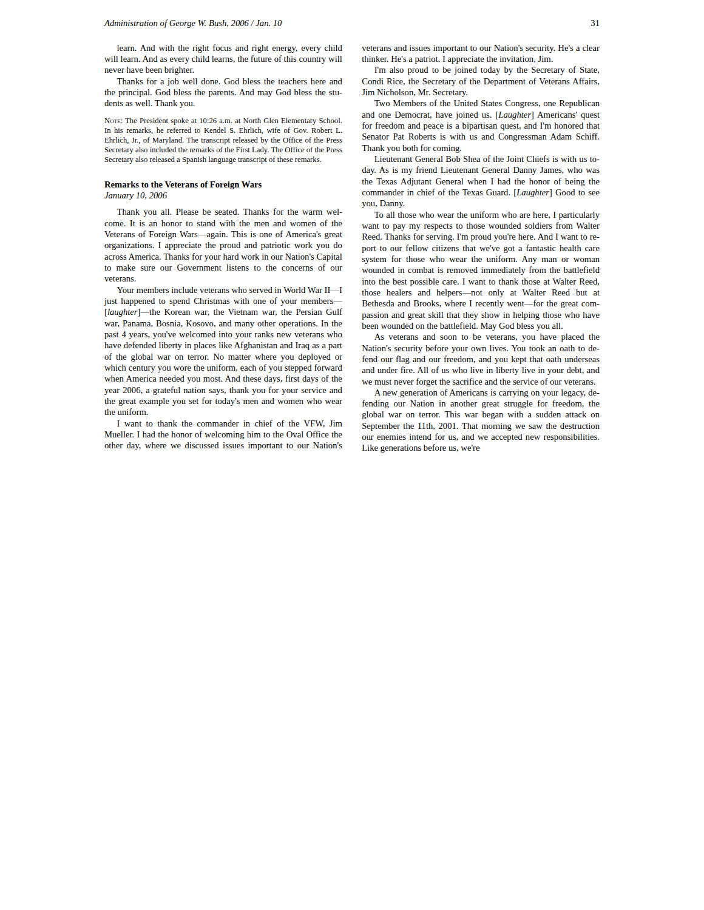Administration of George W. Bush, 2006 / Jan. 10 31
learn. And with the right focus and right energy, every child will learn. And as every child learns, the future of this country will never have been brighter.
Thanks for a job well done. God bless the teachers here and the principal. God bless the parents. And may God bless the students as well. Thank you.
Note: The President spoke at 10:26 a.m. at North Glen Elementary School. In his remarks, he referred to Kendel S. Ehrlich, wife of Gov. Robert L. Ehrlich, Jr., of Maryland. The transcript released by the Office of the Press Secretary also included the remarks of the First Lady. The Office of the Press Secretary also released a Spanish language transcript of these remarks.
Remarks to the Veterans of Foreign Wars
January 10, 2006
Thank you all. Please be seated. Thanks for the warm welcome. It is an honor to stand with the men and women of the Veterans of Foreign Wars—again. This is one of America's great organizations. I appreciate the proud and patriotic work you do across America. Thanks for your hard work in our Nation's Capital to make sure our Government listens to the concerns of our veterans.
Your members include veterans who served in World War II—I just happened to spend Christmas with one of your members—[laughter]—the Korean war, the Vietnam war, the Persian Gulf war, Panama, Bosnia, Kosovo, and many other operations. In the past 4 years, you've welcomed into your ranks new veterans who have defended liberty in places like Afghanistan and Iraq as a part of the global war on terror. No matter where you deployed or which century you wore the uniform, each of you stepped forward when America needed you most. And these days, first days of the year 2006, a grateful nation says, thank you for your service and the great example you set for today's men and women who wear the uniform.
I want to thank the commander in chief of the VFW, Jim Mueller. I had the honor of welcoming him to the Oval Office the other day, where we discussed issues important to our Nation's veterans and issues important to our Nation's security. He's a clear thinker. He's a patriot. I appreciate the invitation, Jim.
I'm also proud to be joined today by the Secretary of State, Condi Rice, the Secretary of the Department of Veterans Affairs, Jim Nicholson, Mr. Secretary.
Two Members of the United States Congress, one Republican and one Democrat, have joined us. [Laughter] Americans' quest for freedom and peace is a bipartisan quest, and I'm honored that Senator Pat Roberts is with us and Congressman Adam Schiff. Thank you both for coming.
Lieutenant General Bob Shea of the Joint Chiefs is with us today. As is my friend Lieutenant General Danny James, who was the Texas Adjutant General when I had the honor of being the commander in chief of the Texas Guard. [Laughter] Good to see you, Danny.
To all those who wear the uniform who are here, I particularly want to pay my respects to those wounded soldiers from Walter Reed. Thanks for serving. I'm proud you're here. And I want to report to our fellow citizens that we've got a fantastic health care system for those who wear the uniform. Any man or woman wounded in combat is removed immediately from the battlefield into the best possible care. I want to thank those at Walter Reed, those healers and helpers—not only at Walter Reed but at Bethesda and Brooks, where I recently went—for the great compassion and great skill that they show in helping those who have been wounded on the battlefield. May God bless you all.
As veterans and soon to be veterans, you have placed the Nation's security before your own lives. You took an oath to defend our flag and our freedom, and you kept that oath underseas and under fire. All of us who live in liberty live in your debt, and we must never forget the sacrifice and the service of our veterans.
A new generation of Americans is carrying on your legacy, defending our Nation in another great struggle for freedom, the global war on terror. This war began with a sudden attack on September the 11th, 2001. That morning we saw the destruction our enemies intend for us, and we accepted new responsibilities. Like generations before us, we're